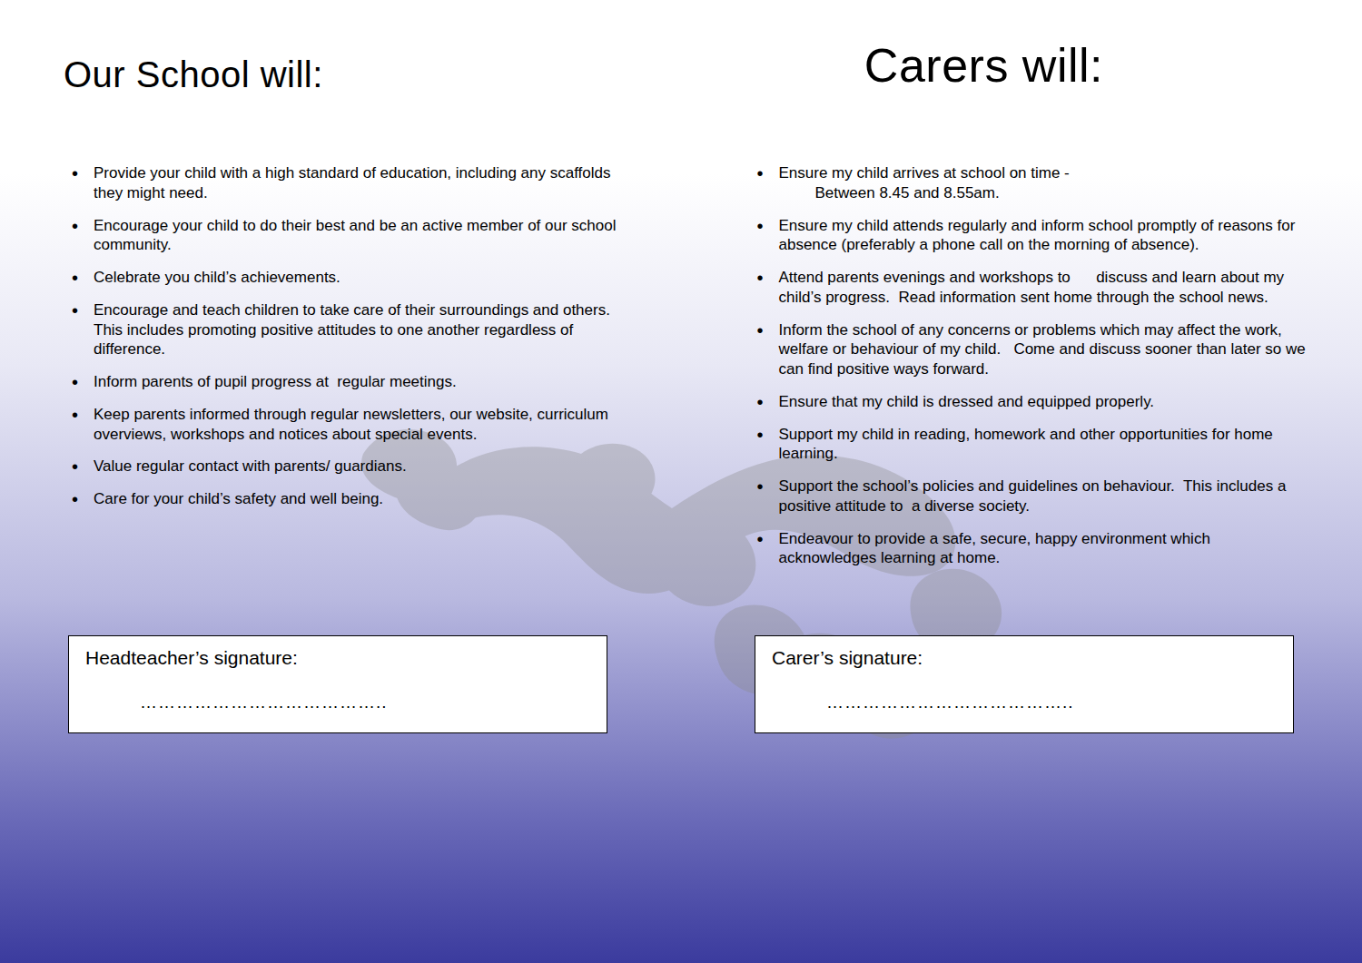Our School will:
Carers will:
Provide your child with a high standard of education, including any scaffolds they might need.
Encourage your child to do their best and be an active member of our school community.
Celebrate you child’s achievements.
Encourage and teach children to take care of their surroundings and others. This includes promoting positive attitudes to one another regardless of difference.
Inform parents of pupil progress at regular meetings.
Keep parents informed through regular newsletters, our website, curriculum overviews, workshops and notices about special events.
Value regular contact with parents/ guardians.
Care for your child’s safety and well being.
Ensure my child arrives at school on time -
Between 8.45 and 8.55am.
Ensure my child attends regularly and inform school promptly of reasons for absence (preferably a phone call on the morning of absence).
Attend parents evenings and workshops to discuss and learn about my child’s progress. Read information sent home through the school news.
Inform the school of any concerns or problems which may affect the work, welfare or behaviour of my child. Come and discuss sooner than later so we can find positive ways forward.
Ensure that my child is dressed and equipped properly.
Support my child in reading, homework and other opportunities for home learning.
Support the school’s policies and guidelines on behaviour. This includes a positive attitude to a diverse society.
Endeavour to provide a safe, secure, happy environment which acknowledges learning at home.
Headteacher’s signature: …………………………………..
Carer’s signature: …………………………………..